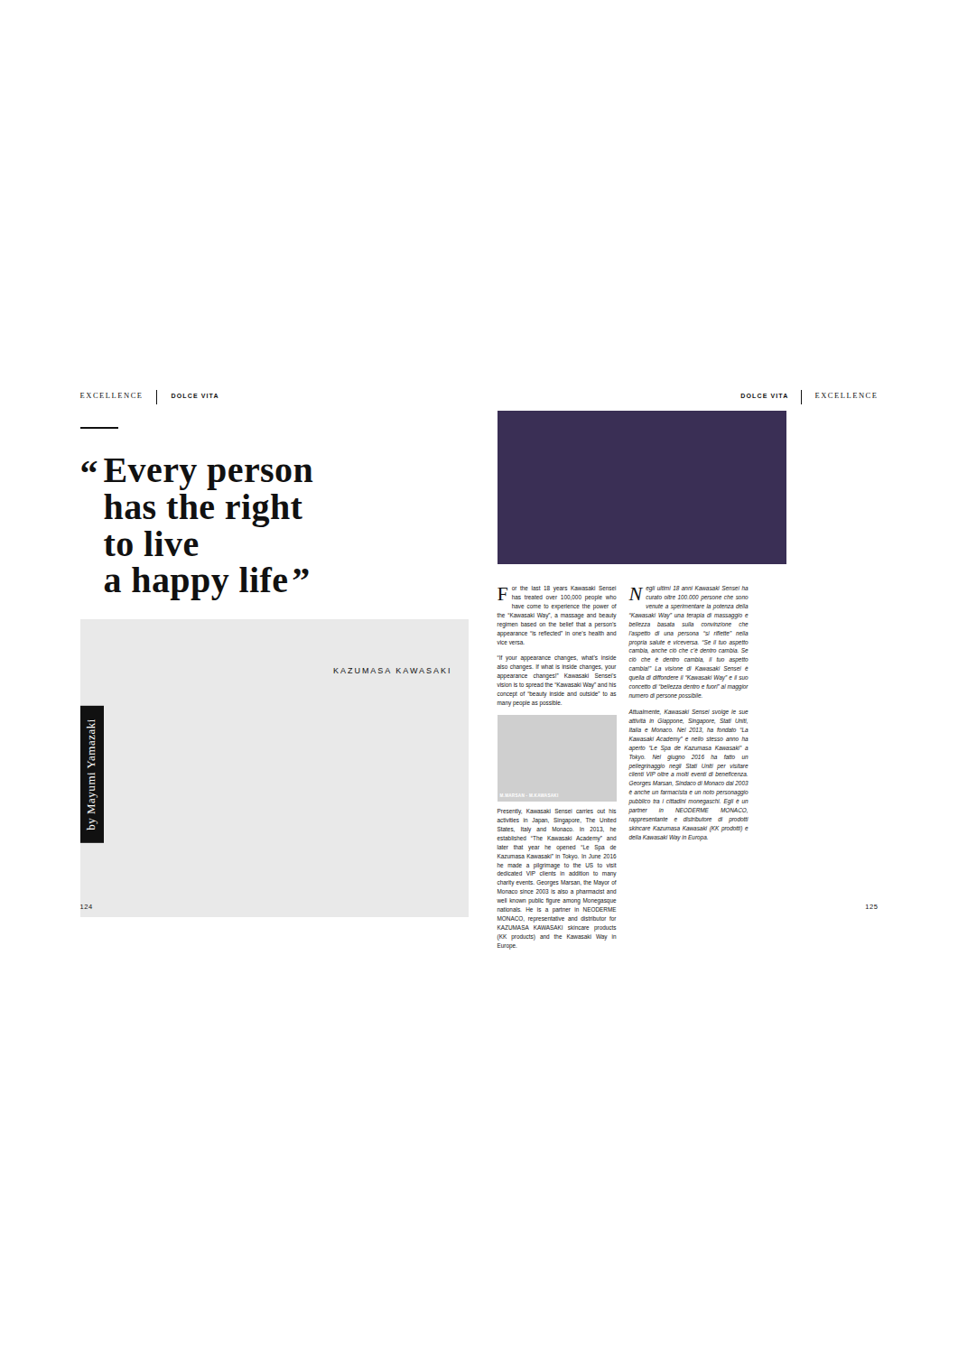EXCELLENCE DOLCE VITA
DOLCE VITA EXCELLENCE
“Every person
has the right
to live
a happy life”
by Mayumi Yamazaki
KAZUMASA KAWASAKI
124
For the last 18 years Kawasaki Sensei has treated over 100,000 people who have come to experience the power of the “Kawasaki Way”, a massage and beauty regimen based on the belief that a person’s appearance “is reflected” in one’s health and vice versa.
“If your appearance changes, what’s inside also changes. If what is inside changes, your appearance changes!” Kawasaki Sensei’s vision is to spread the “Kawasaki Way” and his concept of “beauty inside and outside” to as many people as possible.
M.MARSAN - M.KAWASAKI
Presently, Kawasaki Sensei carries out his activities in Japan, Singapore, The United States, Italy and Monaco. In 2013, he established “The Kawasaki Academy” and later that year he opened “Le Spa de Kazumasa Kawasaki” in Tokyo. In June 2016 he made a pilgrimage to the US to visit dedicated VIP clients in addition to many charity events. Georges Marsan, the Mayor of Monaco since 2003 is also a pharmacist and well known public figure among Monegasque nationals. He is a partner in NEODERME MONACO, representative and distributor for KAZUMASA KAWASAKI skincare products (KK products) and the Kawasaki Way in Europe.
Negli ultimi 18 anni Kawasaki Sensei ha curato oltre 100.000 persone che sono venute a sperimentare la potenza della “Kawasaki Way” una terapia di massaggio e bellezza basata sulla convinzione che l’aspetto di una persona “si riflette” nella propria salute e viceversa. “Se il tuo aspetto cambia, anche ciò che c’è dentro cambia. Se ciò che è dentro cambia, il tuo aspetto cambia!” La visione di Kawasaki Sensei è quella di diffondere il “Kawasaki Way” e il suo concetto di “bellezza dentro e fuori” al maggior numero di persone possibile.
Attualmente, Kawasaki Sensei svolge le sue attività in Giappone, Singapore, Stati Uniti, Italia e Monaco. Nel 2013, ha fondato “La Kawasaki Academy” e nello stesso anno ha aperto “Le Spa de Kazumasa Kawasaki” a Tokyo. Nel giugno 2016 ha fatto un pellegrinaggio negli Stati Uniti per visitare clienti VIP oltre a molti eventi di beneficenza. Georges Marsan, Sindaco di Monaco dal 2003 è anche un farmacista e un noto personaggio pubblico tra i cittadini monegaschi. Egli è un partner in NEODERME MONACO, rappresentante e distributore di prodotti skincare Kazumasa Kawasaki (KK prodotti) e della Kawasaki Way in Europa.
125